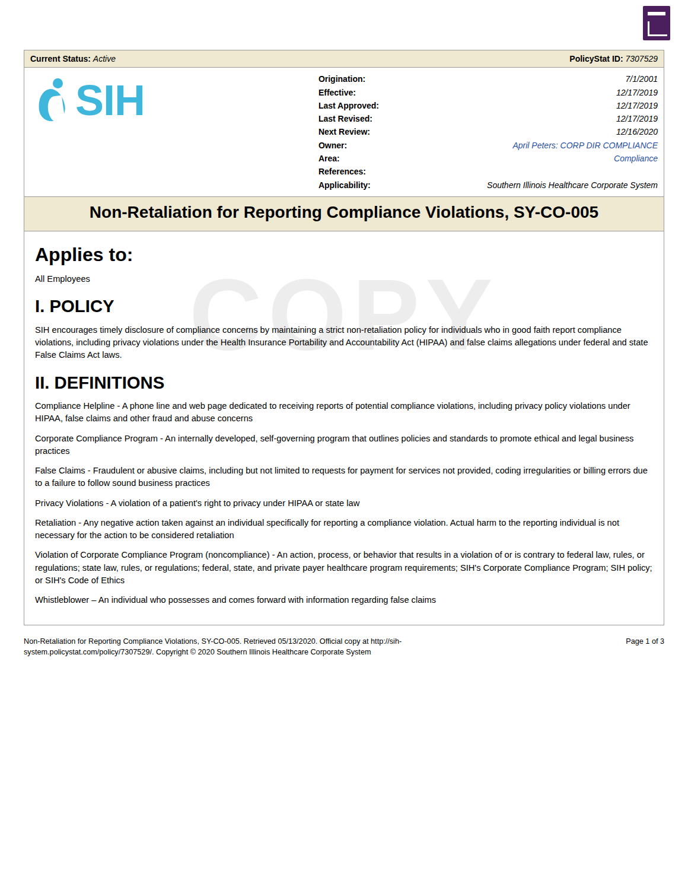COPY
Current Status: Active
PolicyStat ID: 7307529
SIH
| Origination: | 7/1/2001 |
| Effective: | 12/17/2019 |
| Last Approved: | 12/17/2019 |
| Last Revised: | 12/17/2019 |
| Next Review: | 12/16/2020 |
| Owner: | April Peters: CORP DIR COMPLIANCE |
| Area: | Compliance |
| References: | |
| Applicability: | Southern Illinois Healthcare Corporate System |
Non-Retaliation for Reporting Compliance Violations, SY-CO-005
Applies to:
All Employees
I. POLICY
SIH encourages timely disclosure of compliance concerns by maintaining a strict non-retaliation policy for individuals who in good faith report compliance violations, including privacy violations under the Health Insurance Portability and Accountability Act (HIPAA) and false claims allegations under federal and state False Claims Act laws.
II. DEFINITIONS
Compliance Helpline - A phone line and web page dedicated to receiving reports of potential compliance violations, including privacy policy violations under HIPAA, false claims and other fraud and abuse concerns
Corporate Compliance Program - An internally developed, self-governing program that outlines policies and standards to promote ethical and legal business practices
False Claims - Fraudulent or abusive claims, including but not limited to requests for payment for services not provided, coding irregularities or billing errors due to a failure to follow sound business practices
Privacy Violations - A violation of a patient's right to privacy under HIPAA or state law
Retaliation - Any negative action taken against an individual specifically for reporting a compliance violation. Actual harm to the reporting individual is not necessary for the action to be considered retaliation
Violation of Corporate Compliance Program (noncompliance) - An action, process, or behavior that results in a violation of or is contrary to federal law, rules, or regulations; state law, rules, or regulations; federal, state, and private payer healthcare program requirements; SIH's Corporate Compliance Program; SIH policy; or SIH's Code of Ethics
Whistleblower – An individual who possesses and comes forward with information regarding false claims
Non-Retaliation for Reporting Compliance Violations, SY-CO-005. Retrieved 05/13/2020. Official copy at http://sih-system.policystat.com/policy/7307529/. Copyright © 2020 Southern Illinois Healthcare Corporate System
Page 1 of 3